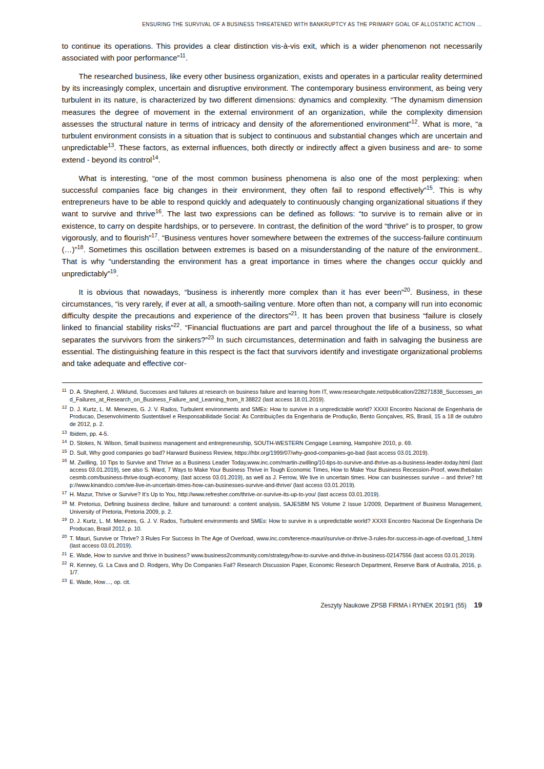Ensuring the survival of a business threatened with bankruptcy as the primary goal of allostatic action …
to continue its operations. This provides a clear distinction vis-à-vis exit, which is a wider phenomenon not necessarily associated with poor performance”11.
The researched business, like every other business organization, exists and operates in a particular reality determined by its increasingly complex, uncertain and disruptive environment. The contemporary business environment, as being very turbulent in its nature, is characterized by two different dimensions: dynamics and complexity. “The dynamism dimension measures the degree of movement in the external environment of an organization, while the complexity dimension assesses the structural nature in terms of intricacy and density of the aforementioned environment”12. What is more, “a turbulent environment consists in a situation that is subject to continuous and substantial changes which are uncertain and unpredictable13. These factors, as external influences, both directly or indirectly affect a given business and are- to some extend - beyond its control14.
What is interesting, “one of the most common business phenomena is also one of the most perplexing: when successful companies face big changes in their environment, they often fail to respond effectively”15. This is why entrepreneurs have to be able to respond quickly and adequately to continuously changing organizational situations if they want to survive and thrive16. The last two expressions can be defined as follows: “to survive is to remain alive or in existence, to carry on despite hardships, or to persevere. In contrast, the definition of the word “thrive” is to prosper, to grow vigorously, and to flourish”17. “Business ventures hover somewhere between the extremes of the success-failure continuum (…)”18. Sometimes this oscillation between extremes is based on a misunderstanding of the nature of the environment.. That is why “understanding the environment has a great importance in times where the changes occur quickly and unpredictably”19.
It is obvious that nowadays, “business is inherently more complex than it has ever been”20. Business, in these circumstances, “is very rarely, if ever at all, a smooth-sailing venture. More often than not, a company will run into economic difficulty despite the precautions and experience of the directors”21. It has been proven that business “failure is closely linked to financial stability risks”22. “Financial fluctuations are part and parcel throughout the life of a business, so what separates the survivors from the sinkers?”23 In such circumstances, determination and faith in salvaging the business are essential. The distinguishing feature in this respect is the fact that survivors identify and investigate organizational problems and take adequate and effective cor-
D. A. Shepherd, J. Wiklund, Successes and failures at research on business failure and learning from IT, www.researchgate.net/publication/228271838_Successes_and_Failures_at_Research_on_Business_Failure_and_Learning_from_It 38822 (last access 18.01.2019).
D. J. Kurtz, L. M. Menezes, G. J. V. Rados, Turbulent environments and SMEs: How to survive in a unpredictable world? XXXII Encontro Nacional de Engenharia de Producao, Desenvolvimento Sustentável e Responsabilidade Social: As Contribuições da Engenharia de Produção, Bento Gonçalves, RS, Brasil, 15 a 18 de outubro de 2012, p. 2.
Ibidem, pp. 4-5.
D. Stokes, N. Wilson, Small business management and entrepreneurship, SOUTH-WESTERN Cengage Learning, Hampshire 2010, p. 69.
D. Sull, Why good companies go bad? Harward Business Review, https://hbr.org/1999/07/why-good-companies-go-bad (last access 03.01.2019).
M. Zwilling, 10 Tips to Survive and Thrive as a Business Leader Today,www.inc.com/martin-zwilling/10-tips-to-survive-and-thrive-as-a-business-leader-today.html (last access 03.01.2019), see also S. Ward, 7 Ways to Make Your Business Thrive in Tough Economic Times, How to Make Your Business Recession-Proof, www.thebalancesmb.com/business-thrive-tough-economy, (last access 03.01.2019), as well as J. Ferrow, We live in uncertain times. How can businesses survive – and thrive? http://www.kinandco.com/we-live-in-uncertain-times-how-can-businesses-survive-and-thrive/ (last access 03.01.2019).
H. Mazur, Thrive or Survive? It’s Up to You, http://www.refresher.com/thrive-or-survive-its-up-to-you/ (last access 03.01.2019).
M. Pretorius, Defining business decline, failure and turnaround: a content analysis, SAJESBM NS Volume 2 Issue 1/2009, Department of Business Management, University of Pretoria, Pretoria 2009, p. 2.
D. J. Kurtz, L. M. Menezes, G. J. V. Rados, Turbulent environments and SMEs: How to survive in a unpredictable world? XXXII Encontro Nacional De Engenharia De Producao, Brasil 2012, p. 10.
T. Mauri, Survive or Thrive? 3 Rules For Success In The Age of Overload, www.inc.com/terence-mauri/survive-or-thrive-3-rules-for-success-in-age-of-overload_1.html (last access 03.01.2019).
E. Wade, How to survive and thrive in business? www.business2community.com/strategy/how-to-survive-and-thrive-in-business-02147556 (last access 03.01.2019).
R. Kenney, G. La Cava and D. Rodgers, Why Do Companies Fail? Research Discussion Paper, Economic Research Department, Reserve Bank of Australia, 2016, p. 1/7.
E. Wade, How…, op. cit.
Zeszyty Naukowe ZPSB FIRMA i RYNEK 2019/1 (55) 19